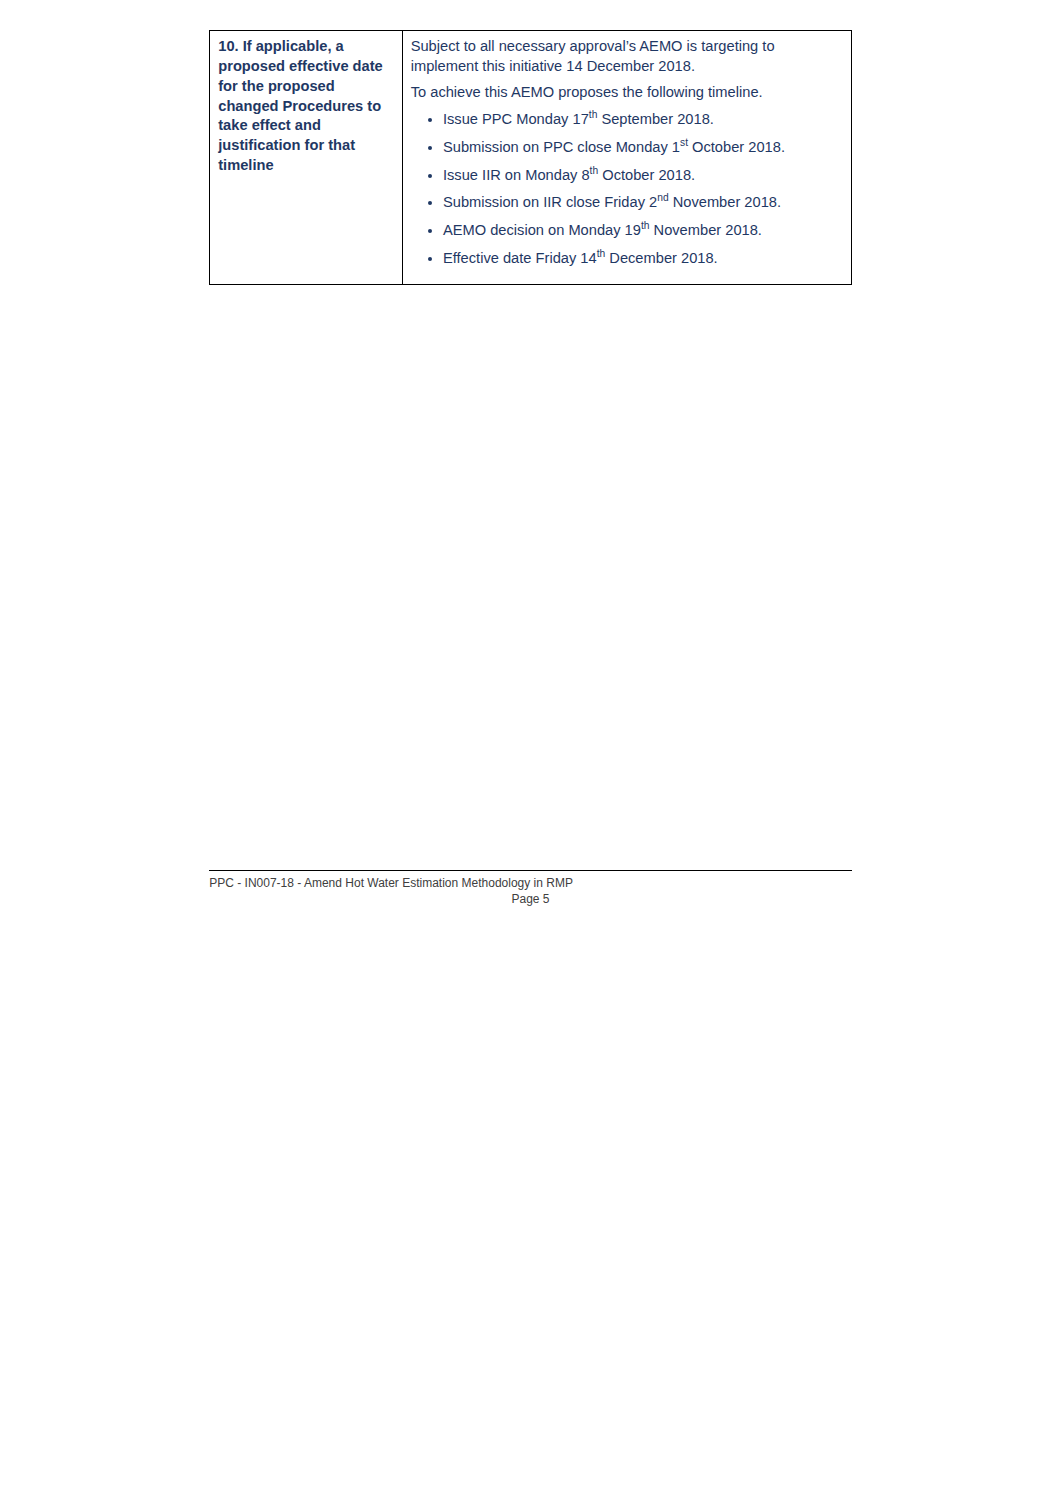| 10. If applicable, a proposed effective date for the proposed changed Procedures to take effect and justification for that timeline | Subject to all necessary approval’s AEMO is targeting to implement this initiative 14 December 2018. To achieve this AEMO proposes the following timeline. Issue PPC Monday 17 th September 2018. Submission on PPC close Monday 1 st October 2018. Issue IIR on Monday 8 th October 2018. Submission on IIR close Friday 2 nd November 2018. AEMO decision on Monday 19 th November 2018. Effective date Friday 14 th December 2018. |
PPC - IN007-18 - Amend Hot Water Estimation Methodology in RMP
Page 5